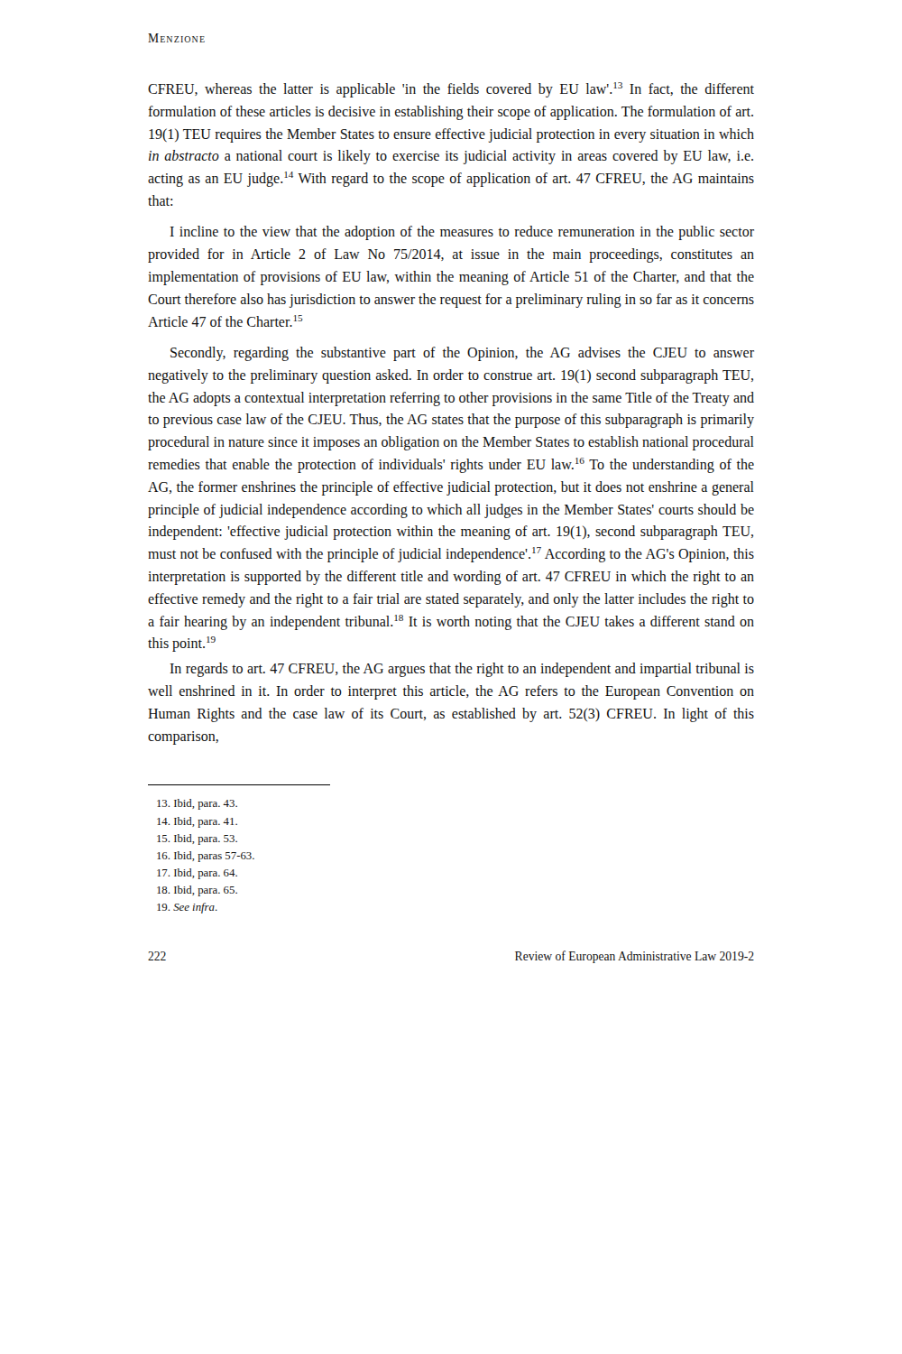Menzione
CFREU, whereas the latter is applicable 'in the fields covered by EU law'.13 In fact, the different formulation of these articles is decisive in establishing their scope of application. The formulation of art. 19(1) TEU requires the Member States to ensure effective judicial protection in every situation in which in abstracto a national court is likely to exercise its judicial activity in areas covered by EU law, i.e. acting as an EU judge.14 With regard to the scope of application of art. 47 CFREU, the AG maintains that:
I incline to the view that the adoption of the measures to reduce remuneration in the public sector provided for in Article 2 of Law No 75/2014, at issue in the main proceedings, constitutes an implementation of provisions of EU law, within the meaning of Article 51 of the Charter, and that the Court therefore also has jurisdiction to answer the request for a preliminary ruling in so far as it concerns Article 47 of the Charter.15
Secondly, regarding the substantive part of the Opinion, the AG advises the CJEU to answer negatively to the preliminary question asked. In order to construe art. 19(1) second subparagraph TEU, the AG adopts a contextual interpretation referring to other provisions in the same Title of the Treaty and to previous case law of the CJEU. Thus, the AG states that the purpose of this subparagraph is primarily procedural in nature since it imposes an obligation on the Member States to establish national procedural remedies that enable the protection of individuals' rights under EU law.16 To the understanding of the AG, the former enshrines the principle of effective judicial protection, but it does not enshrine a general principle of judicial independence according to which all judges in the Member States' courts should be independent: 'effective judicial protection within the meaning of art. 19(1), second subparagraph TEU, must not be confused with the principle of judicial independence'.17 According to the AG's Opinion, this interpretation is supported by the different title and wording of art. 47 CFREU in which the right to an effective remedy and the right to a fair trial are stated separately, and only the latter includes the right to a fair hearing by an independent tribunal.18 It is worth noting that the CJEU takes a different stand on this point.19
In regards to art. 47 CFREU, the AG argues that the right to an independent and impartial tribunal is well enshrined in it. In order to interpret this article, the AG refers to the European Convention on Human Rights and the case law of its Court, as established by art. 52(3) CFREU. In light of this comparison,
Ibid, para. 43.
Ibid, para. 41.
Ibid, para. 53.
Ibid, paras 57-63.
Ibid, para. 64.
Ibid, para. 65.
See infra.
222 Review of European Administrative Law 2019-2